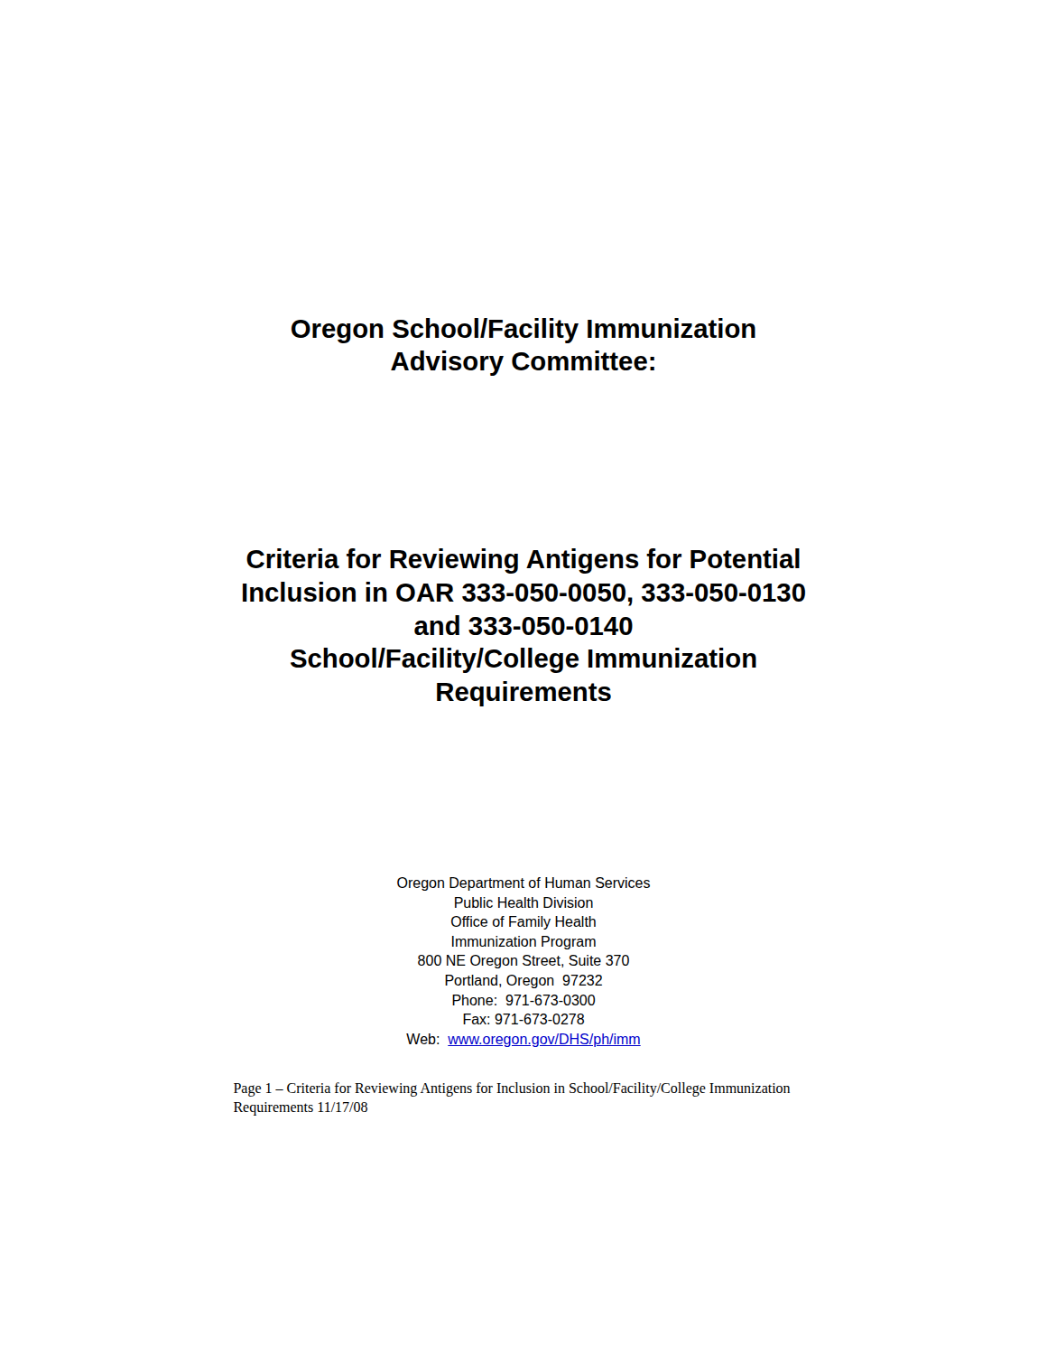Oregon School/Facility Immunization Advisory Committee:
Criteria for Reviewing Antigens for Potential Inclusion in OAR 333-050-0050, 333-050-0130 and 333-050-0140
School/Facility/College Immunization Requirements
Oregon Department of Human Services
Public Health Division
Office of Family Health
Immunization Program
800 NE Oregon Street, Suite 370
Portland, Oregon 97232
Phone: 971-673-0300
Fax: 971-673-0278
Web: www.oregon.gov/DHS/ph/imm
Page 1 – Criteria for Reviewing Antigens for Inclusion in School/Facility/College Immunization Requirements 11/17/08